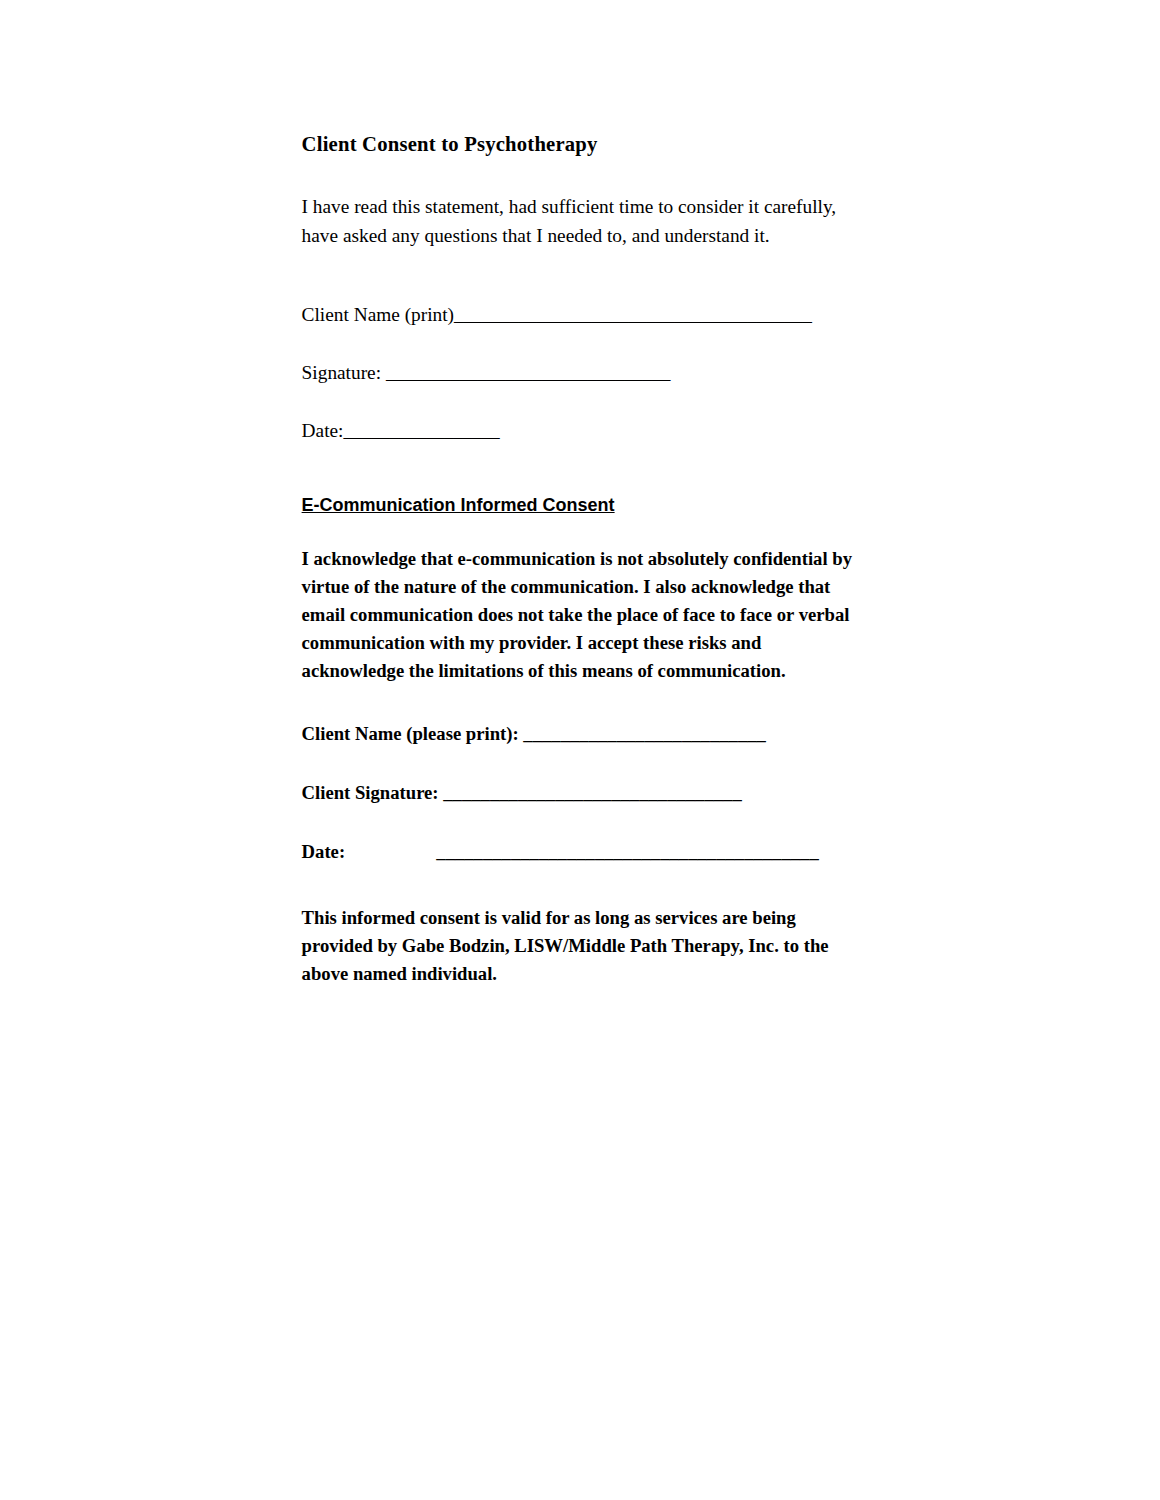Client Consent to Psychotherapy
I have read this statement, had sufficient time to consider it carefully, have asked any questions that I needed to, and understand it.
Client Name (print)_______________________________________
Signature: _______________________________
Date:_________________
E-Communication Informed Consent
I acknowledge that e-communication is not absolutely confidential by virtue of the nature of the communication. I also acknowledge that email communication does not take the place of face to face or verbal communication with my provider. I accept these risks and acknowledge the limitations of this means of communication.
Client Name (please print): __________________________
Client Signature: ________________________________
Date: _________________________________________
This informed consent is valid for as long as services are being provided by Gabe Bodzin, LISW/Middle Path Therapy, Inc. to the above named individual.